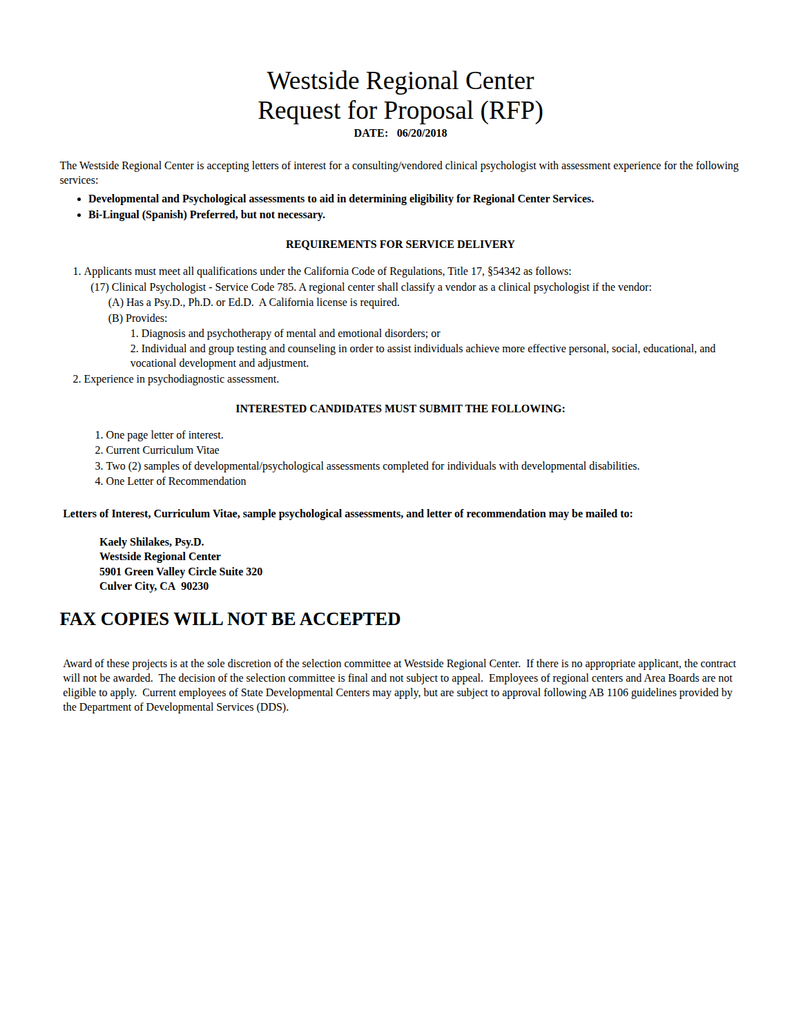Westside Regional Center
Request for Proposal (RFP)
DATE: 06/20/2018
The Westside Regional Center is accepting letters of interest for a consulting/vendored clinical psychologist with assessment experience for the following services:
Developmental and Psychological assessments to aid in determining eligibility for Regional Center Services.
Bi-Lingual (Spanish) Preferred, but not necessary.
REQUIREMENTS FOR SERVICE DELIVERY
Applicants must meet all qualifications under the California Code of Regulations, Title 17, §54342 as follows:
(17) Clinical Psychologist - Service Code 785. A regional center shall classify a vendor as a clinical psychologist if the vendor:
(A) Has a Psy.D., Ph.D. or Ed.D. A California license is required.
(B) Provides:
1. Diagnosis and psychotherapy of mental and emotional disorders; or
2. Individual and group testing and counseling in order to assist individuals achieve more effective personal, social, educational, and vocational development and adjustment.
Experience in psychodiagnostic assessment.
INTERESTED CANDIDATES MUST SUBMIT THE FOLLOWING:
One page letter of interest.
Current Curriculum Vitae
Two (2) samples of developmental/psychological assessments completed for individuals with developmental disabilities.
One Letter of Recommendation
Letters of Interest, Curriculum Vitae, sample psychological assessments, and letter of recommendation may be mailed to:
Kaely Shilakes, Psy.D.
Westside Regional Center
5901 Green Valley Circle Suite 320
Culver City, CA 90230
FAX COPIES WILL NOT BE ACCEPTED
Award of these projects is at the sole discretion of the selection committee at Westside Regional Center. If there is no appropriate applicant, the contract will not be awarded. The decision of the selection committee is final and not subject to appeal. Employees of regional centers and Area Boards are not eligible to apply. Current employees of State Developmental Centers may apply, but are subject to approval following AB 1106 guidelines provided by the Department of Developmental Services (DDS).